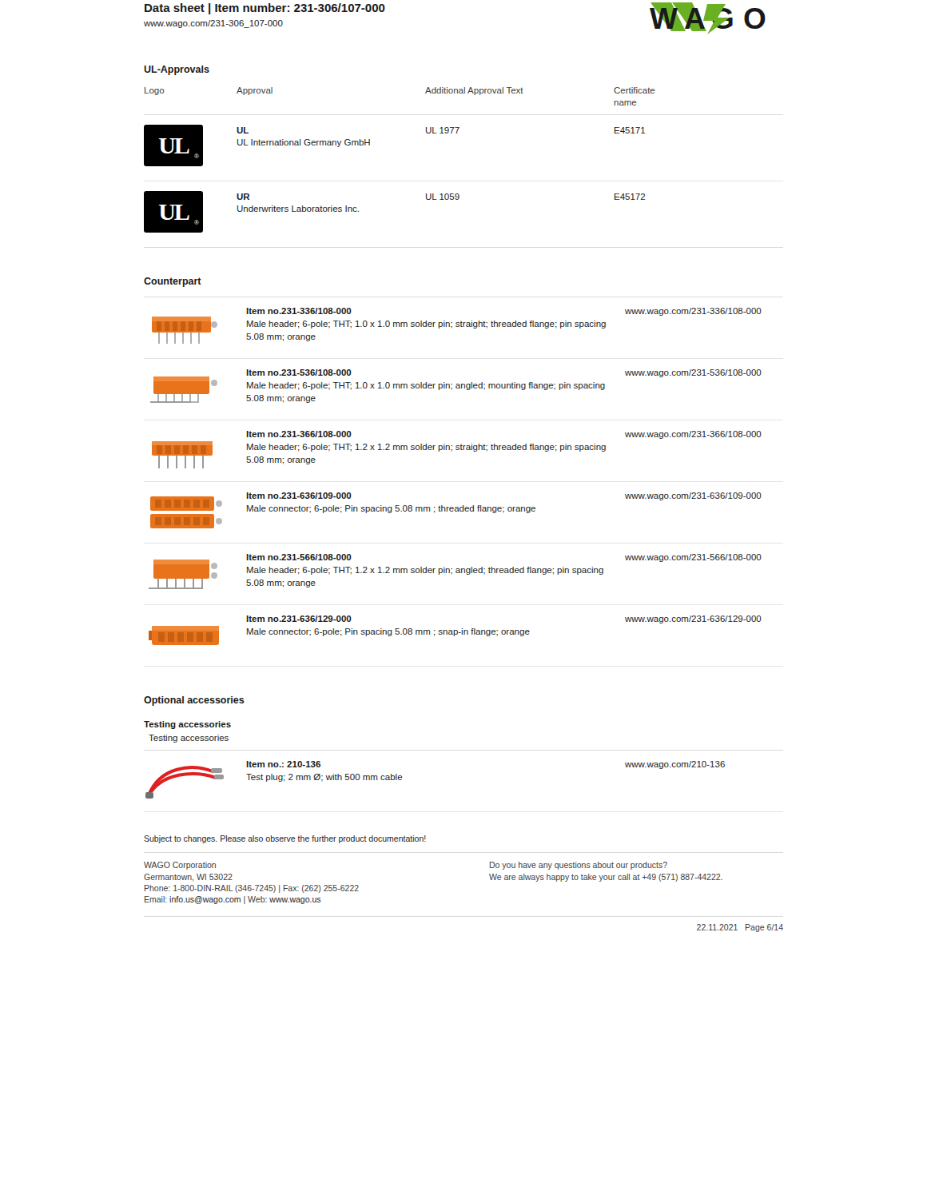Data sheet | Item number: 231-306/107-000
www.wago.com/231-306_107-000
W A G O
UL-Approvals
| Logo | Approval | Additional Approval Text | Certificate name |
| --- | --- | --- | --- |
| UL ® | UL UL International Germany GmbH | UL 1977 | E45171 |
| UL ® | UR Underwriters Laboratories Inc. | UL 1059 | E45172 |
Counterpart
| | Item no.231-336/108-000 Male header; 6-pole; THT; 1.0 x 1.0 mm solder pin; straight; threaded flange; pin spacing 5.08 mm; orange | www.wago.com/231-336/108-000 |
| | Item no.231-536/108-000 Male header; 6-pole; THT; 1.0 x 1.0 mm solder pin; angled; mounting flange; pin spacing 5.08 mm; orange | www.wago.com/231-536/108-000 |
| | Item no.231-366/108-000 Male header; 6-pole; THT; 1.2 x 1.2 mm solder pin; straight; threaded flange; pin spacing 5.08 mm; orange | www.wago.com/231-366/108-000 |
| | Item no.231-636/109-000 Male connector; 6-pole; Pin spacing 5.08 mm ; threaded flange; orange | www.wago.com/231-636/109-000 |
| | Item no.231-566/108-000 Male header; 6-pole; THT; 1.2 x 1.2 mm solder pin; angled; threaded flange; pin spacing 5.08 mm; orange | www.wago.com/231-566/108-000 |
| | Item no.231-636/129-000 Male connector; 6-pole; Pin spacing 5.08 mm ; snap-in flange; orange | www.wago.com/231-636/129-000 |
Optional accessories
Testing accessories
Testing accessories
| | Item no.: 210-136 Test plug; 2 mm Ø; with 500 mm cable | www.wago.com/210-136 |
Subject to changes. Please also observe the further product documentation!
WAGO Corporation
Germantown, WI 53022
Phone: 1-800-DIN-RAIL (346-7245) | Fax: (262) 255-6222
Email: info.us@wago.com | Web: www.wago.us
Do you have any questions about our products?
We are always happy to take your call at +49 (571) 887-44222.
22.11.2021 Page 6/14